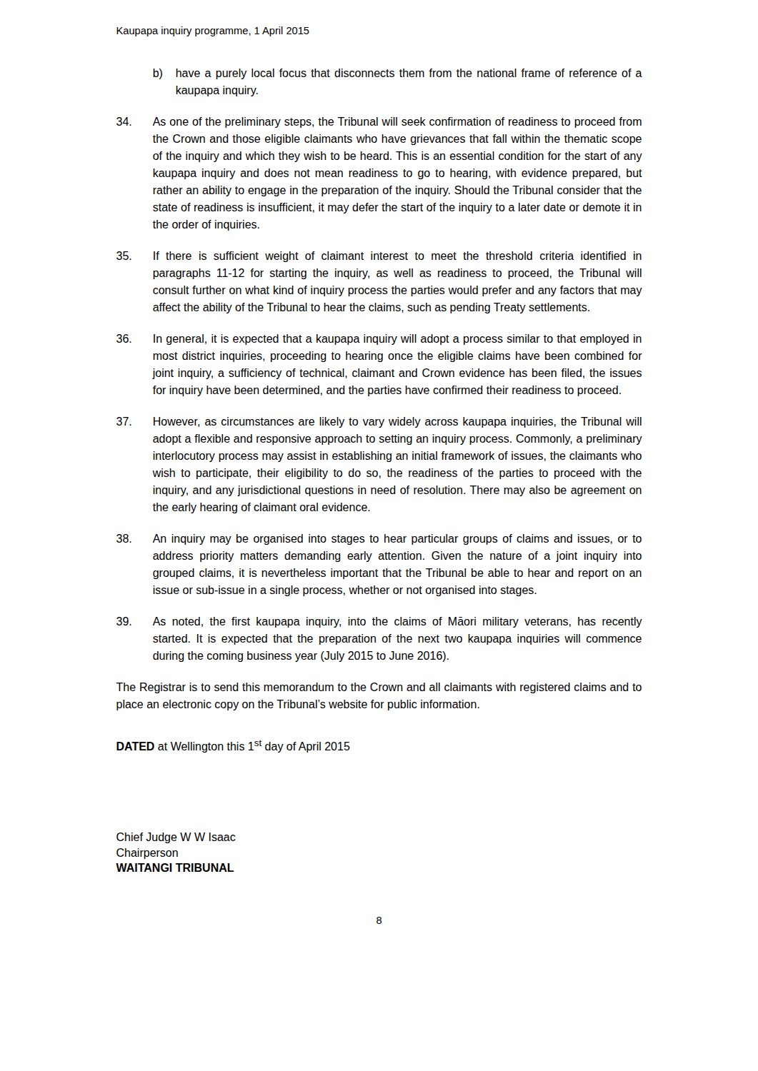Kaupapa inquiry programme, 1 April 2015
b) have a purely local focus that disconnects them from the national frame of reference of a kaupapa inquiry.
34. As one of the preliminary steps, the Tribunal will seek confirmation of readiness to proceed from the Crown and those eligible claimants who have grievances that fall within the thematic scope of the inquiry and which they wish to be heard. This is an essential condition for the start of any kaupapa inquiry and does not mean readiness to go to hearing, with evidence prepared, but rather an ability to engage in the preparation of the inquiry. Should the Tribunal consider that the state of readiness is insufficient, it may defer the start of the inquiry to a later date or demote it in the order of inquiries.
35. If there is sufficient weight of claimant interest to meet the threshold criteria identified in paragraphs 11-12 for starting the inquiry, as well as readiness to proceed, the Tribunal will consult further on what kind of inquiry process the parties would prefer and any factors that may affect the ability of the Tribunal to hear the claims, such as pending Treaty settlements.
36. In general, it is expected that a kaupapa inquiry will adopt a process similar to that employed in most district inquiries, proceeding to hearing once the eligible claims have been combined for joint inquiry, a sufficiency of technical, claimant and Crown evidence has been filed, the issues for inquiry have been determined, and the parties have confirmed their readiness to proceed.
37. However, as circumstances are likely to vary widely across kaupapa inquiries, the Tribunal will adopt a flexible and responsive approach to setting an inquiry process. Commonly, a preliminary interlocutory process may assist in establishing an initial framework of issues, the claimants who wish to participate, their eligibility to do so, the readiness of the parties to proceed with the inquiry, and any jurisdictional questions in need of resolution. There may also be agreement on the early hearing of claimant oral evidence.
38. An inquiry may be organised into stages to hear particular groups of claims and issues, or to address priority matters demanding early attention. Given the nature of a joint inquiry into grouped claims, it is nevertheless important that the Tribunal be able to hear and report on an issue or sub-issue in a single process, whether or not organised into stages.
39. As noted, the first kaupapa inquiry, into the claims of Māori military veterans, has recently started. It is expected that the preparation of the next two kaupapa inquiries will commence during the coming business year (July 2015 to June 2016).
The Registrar is to send this memorandum to the Crown and all claimants with registered claims and to place an electronic copy on the Tribunal’s website for public information.
DATED at Wellington this 1st day of April 2015
Chief Judge W W Isaac
Chairperson
WAITANGI TRIBUNAL
8